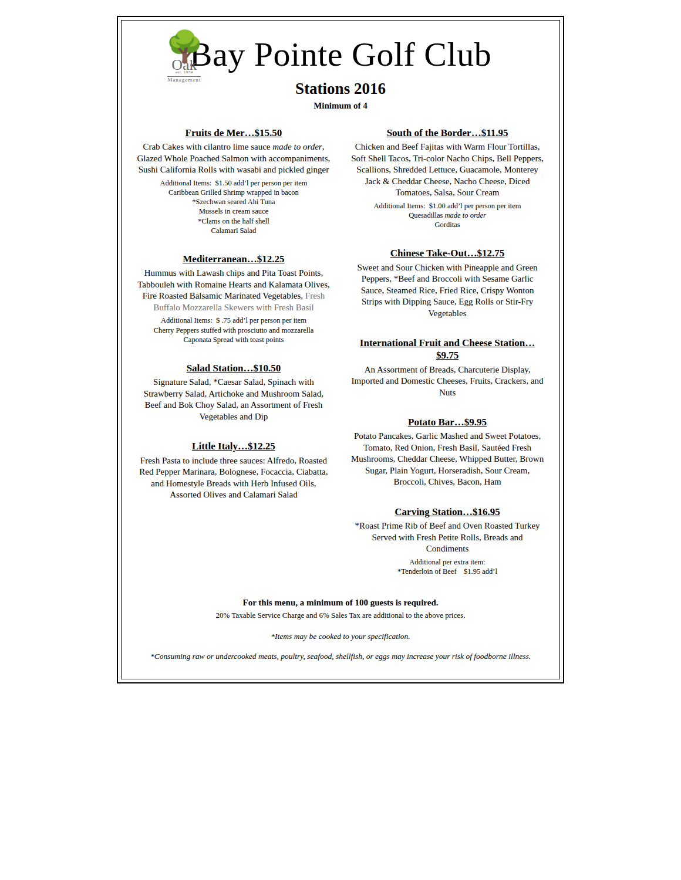🌳
Oak
est. 1974
Management
Bay Pointe Golf Club
Stations 2016
Minimum of 4
Fruits de Mer…$15.50
Crab Cakes with cilantro lime sauce made to order, Glazed Whole Poached Salmon with accompaniments, Sushi California Rolls with wasabi and pickled ginger
Additional Items: $1.50 add’l per person per item Caribbean Grilled Shrimp wrapped in bacon
*Szechwan seared Ahi Tuna
Mussels in cream sauce
*Clams on the half shell
Calamari Salad
Mediterranean…$12.25
Hummus with Lawash chips and Pita Toast Points, Tabbouleh with Romaine Hearts and Kalamata Olives, Fire Roasted Balsamic Marinated Vegetables, Fresh Buffalo Mozzarella Skewers with Fresh Basil
Additional Items: $ .75 add’l per person per item Cherry Peppers stuffed with prosciutto and mozzarella
Caponata Spread with toast points
Salad Station…$10.50
Signature Salad, *Caesar Salad, Spinach with Strawberry Salad, Artichoke and Mushroom Salad, Beef and Bok Choy Salad, an Assortment of Fresh Vegetables and Dip
Little Italy…$12.25
Fresh Pasta to include three sauces: Alfredo, Roasted Red Pepper Marinara, Bolognese, Focaccia, Ciabatta, and Homestyle Breads with Herb Infused Oils, Assorted Olives and Calamari Salad
South of the Border…$11.95
Chicken and Beef Fajitas with Warm Flour Tortillas, Soft Shell Tacos, Tri-color Nacho Chips, Bell Peppers, Scallions, Shredded Lettuce, Guacamole, Monterey Jack & Cheddar Cheese, Nacho Cheese, Diced Tomatoes, Salsa, Sour Cream
Additional Items: $1.00 add’l per person per item Quesadillas made to order
Gorditas
Chinese Take-Out…$12.75
Sweet and Sour Chicken with Pineapple and Green Peppers, *Beef and Broccoli with Sesame Garlic Sauce, Steamed Rice, Fried Rice, Crispy Wonton Strips with Dipping Sauce, Egg Rolls or Stir-Fry Vegetables
International Fruit and Cheese Station…$9.75
An Assortment of Breads, Charcuterie Display, Imported and Domestic Cheeses, Fruits, Crackers, and Nuts
Potato Bar…$9.95
Potato Pancakes, Garlic Mashed and Sweet Potatoes, Tomato, Red Onion, Fresh Basil, Sautéed Fresh Mushrooms, Cheddar Cheese, Whipped Butter, Brown Sugar, Plain Yogurt, Horseradish, Sour Cream, Broccoli, Chives, Bacon, Ham
Carving Station…$16.95
*Roast Prime Rib of Beef and Oven Roasted Turkey Served with Fresh Petite Rolls, Breads and Condiments
Additional per extra item: *Tenderloin of Beef $1.95 add’l
For this menu, a minimum of 100 guests is required.
20% Taxable Service Charge and 6% Sales Tax are additional to the above prices.
*Items may be cooked to your specification.
*Consuming raw or undercooked meats, poultry, seafood, shellfish, or eggs may increase your risk of foodborne illness.